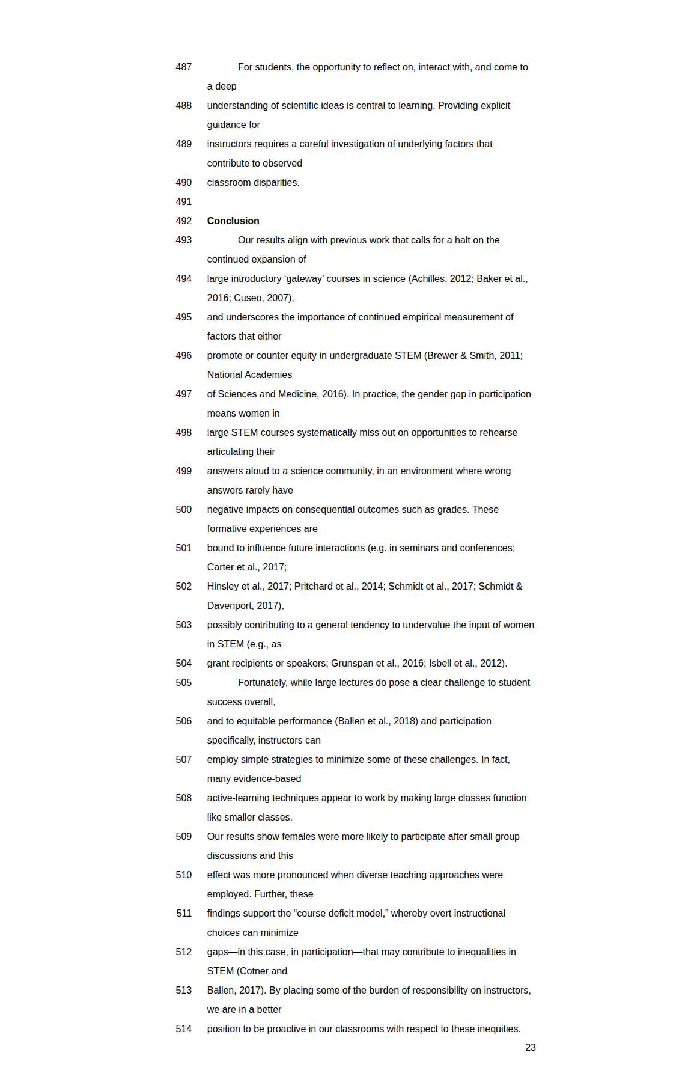487 For students, the opportunity to reflect on, interact with, and come to a deep
488 understanding of scientific ideas is central to learning. Providing explicit guidance for
489 instructors requires a careful investigation of underlying factors that contribute to observed
490 classroom disparities.
491
492
Conclusion
493 Our results align with previous work that calls for a halt on the continued expansion of
494 large introductory ‘gateway’ courses in science (Achilles, 2012; Baker et al., 2016; Cuseo, 2007),
495 and underscores the importance of continued empirical measurement of factors that either
496 promote or counter equity in undergraduate STEM (Brewer & Smith, 2011; National Academies
497 of Sciences and Medicine, 2016). In practice, the gender gap in participation means women in
498 large STEM courses systematically miss out on opportunities to rehearse articulating their
499 answers aloud to a science community, in an environment where wrong answers rarely have
500 negative impacts on consequential outcomes such as grades. These formative experiences are
501 bound to influence future interactions (e.g. in seminars and conferences; Carter et al., 2017;
502 Hinsley et al., 2017; Pritchard et al., 2014; Schmidt et al., 2017; Schmidt & Davenport, 2017),
503 possibly contributing to a general tendency to undervalue the input of women in STEM (e.g., as
504 grant recipients or speakers; Grunspan et al., 2016; Isbell et al., 2012).
505 Fortunately, while large lectures do pose a clear challenge to student success overall,
506 and to equitable performance (Ballen et al., 2018) and participation specifically, instructors can
507 employ simple strategies to minimize some of these challenges. In fact, many evidence-based
508 active-learning techniques appear to work by making large classes function like smaller classes.
509 Our results show females were more likely to participate after small group discussions and this
510 effect was more pronounced when diverse teaching approaches were employed. Further, these
511 findings support the “course deficit model,” whereby overt instructional choices can minimize
512 gaps—in this case, in participation—that may contribute to inequalities in STEM (Cotner and
513 Ballen, 2017). By placing some of the burden of responsibility on instructors, we are in a better
514 position to be proactive in our classrooms with respect to these inequities.
23